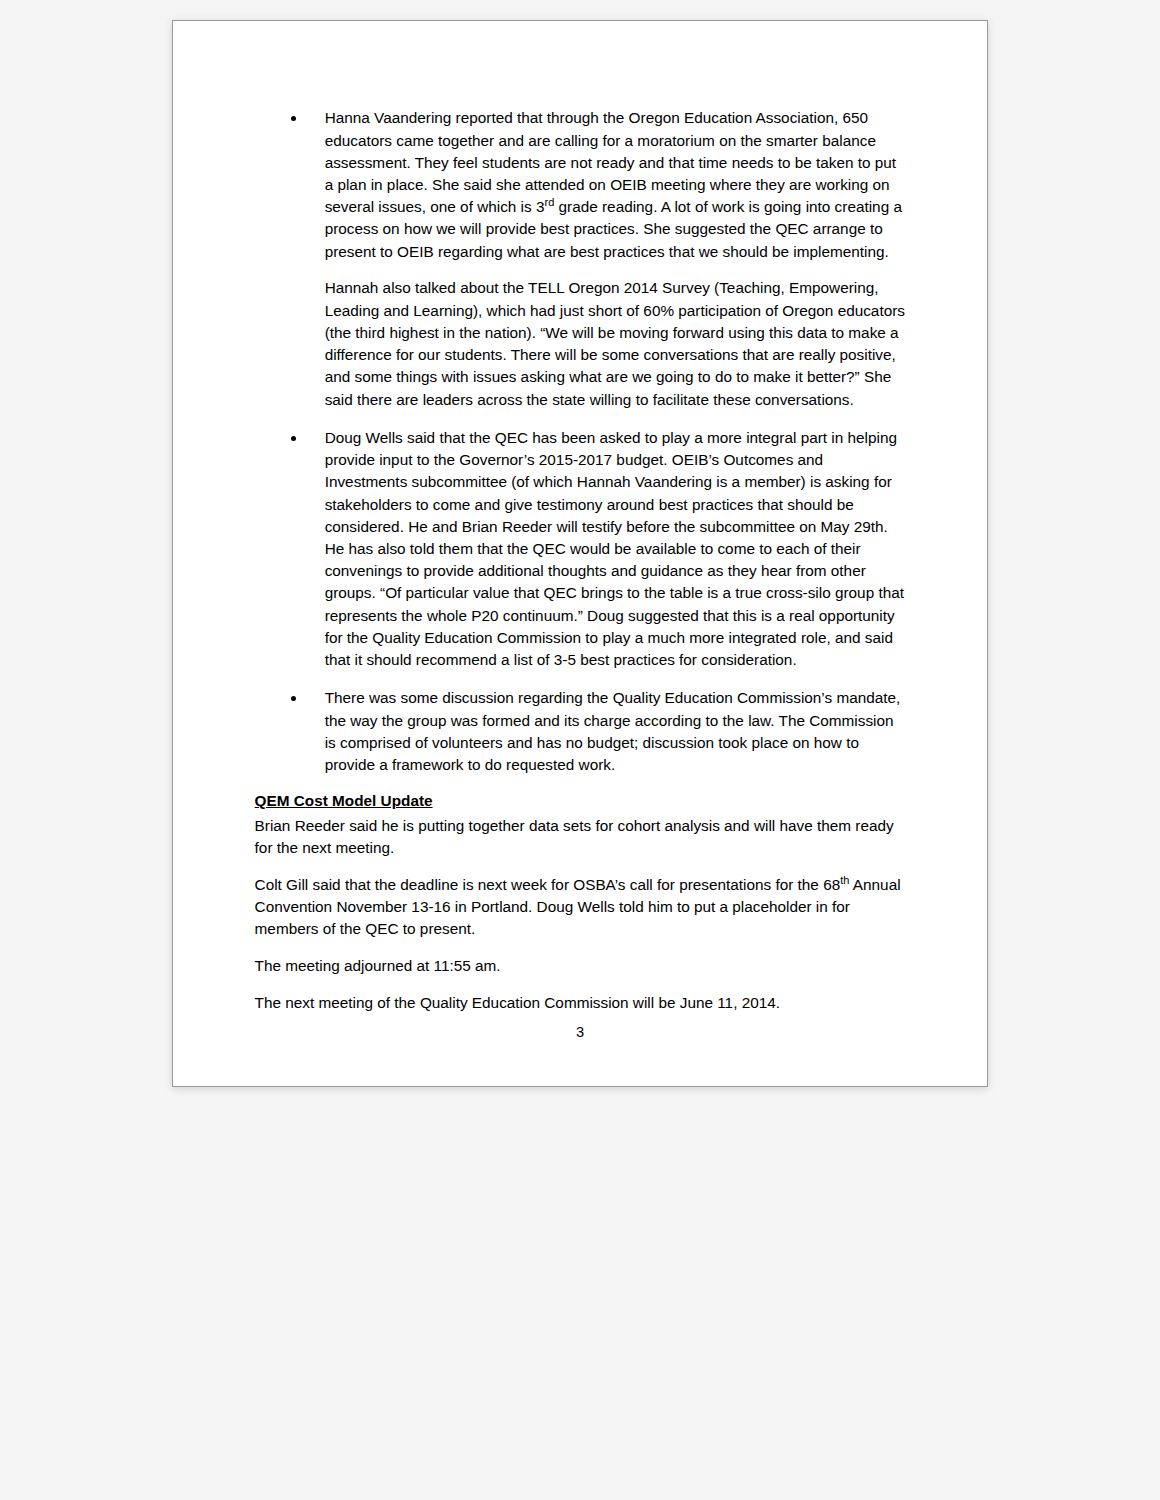Hanna Vaandering reported that through the Oregon Education Association, 650 educators came together and are calling for a moratorium on the smarter balance assessment. They feel students are not ready and that time needs to be taken to put a plan in place. She said she attended on OEIB meeting where they are working on several issues, one of which is 3rd grade reading. A lot of work is going into creating a process on how we will provide best practices. She suggested the QEC arrange to present to OEIB regarding what are best practices that we should be implementing.
Hannah also talked about the TELL Oregon 2014 Survey (Teaching, Empowering, Leading and Learning), which had just short of 60% participation of Oregon educators (the third highest in the nation). “We will be moving forward using this data to make a difference for our students. There will be some conversations that are really positive, and some things with issues asking what are we going to do to make it better?” She said there are leaders across the state willing to facilitate these conversations.
Doug Wells said that the QEC has been asked to play a more integral part in helping provide input to the Governor’s 2015-2017 budget. OEIB’s Outcomes and Investments subcommittee (of which Hannah Vaandering is a member) is asking for stakeholders to come and give testimony around best practices that should be considered. He and Brian Reeder will testify before the subcommittee on May 29th. He has also told them that the QEC would be available to come to each of their convenings to provide additional thoughts and guidance as they hear from other groups. “Of particular value that QEC brings to the table is a true cross-silo group that represents the whole P20 continuum.” Doug suggested that this is a real opportunity for the Quality Education Commission to play a much more integrated role, and said that it should recommend a list of 3-5 best practices for consideration.
There was some discussion regarding the Quality Education Commission’s mandate, the way the group was formed and its charge according to the law. The Commission is comprised of volunteers and has no budget; discussion took place on how to provide a framework to do requested work.
QEM Cost Model Update
Brian Reeder said he is putting together data sets for cohort analysis and will have them ready for the next meeting.
Colt Gill said that the deadline is next week for OSBA’s call for presentations for the 68th Annual Convention November 13-16 in Portland. Doug Wells told him to put a placeholder in for members of the QEC to present.
The meeting adjourned at 11:55 am.
The next meeting of the Quality Education Commission will be June 11, 2014.
3